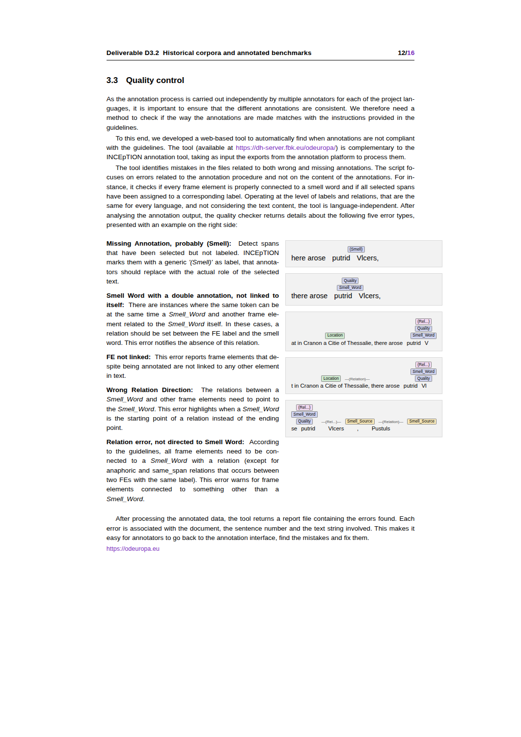Deliverable D3.2 Historical corpora and annotated benchmarks 12/16
3.3 Quality control
As the annotation process is carried out independently by multiple annotators for each of the project languages, it is important to ensure that the different annotations are consistent. We therefore need a method to check if the way the annotations are made matches with the instructions provided in the guidelines.
To this end, we developed a web-based tool to automatically find when annotations are not compliant with the guidelines. The tool (available at https://dh-server.fbk.eu/odeuropa/) is complementary to the INCEpTION annotation tool, taking as input the exports from the annotation platform to process them.
The tool identifies mistakes in the files related to both wrong and missing annotations. The script focuses on errors related to the annotation procedure and not on the content of the annotations. For instance, it checks if every frame element is properly connected to a smell word and if all selected spans have been assigned to a corresponding label. Operating at the level of labels and relations, that are the same for every language, and not considering the text content, the tool is language-independent. After analysing the annotation output, the quality checker returns details about the following five error types, presented with an example on the right side:
Missing Annotation, probably (Smell): Detect spans that have been selected but not labeled. INCEpTION marks them with a generic '(Smell)' as label, that annotators should replace with the actual role of the selected text.
Smell Word with a double annotation, not linked to itself: There are instances where the same token can be at the same time a Smell_Word and another frame element related to the Smell_Word itself. In these cases, a relation should be set between the FE label and the smell word. This error notifies the absence of this relation.
FE not linked: This error reports frame elements that despite being annotated are not linked to any other element in text.
Wrong Relation Direction: The relations between a Smell_Word and other frame elements need to point to the Smell_Word. This error highlights when a Smell_Word is the starting point of a relation instead of the ending point.
Relation error, not directed to Smell Word: According to the guidelines, all frame elements need to be connected to a Smell_Word with a relation (except for anaphoric and same_span relations that occurs between two FEs with the same label). This error warns for frame elements connected to something other than a Smell_Word.
(Smell)
here arose putrid Vlcers,
Quality Smell_Word
there arose putrid Vlcers,
Location (Rel...) Quality Smell_Word
at in Cranon a Citie of Thessalie, there arose putrid V
Location —(Relation)— (Rel...) Smell_Word Quality
t in Cranon a Citie of Thessalie, there arose putrid Vl
(Rel...) Smell_Word Quality —(Rel...)— Smell_Source —(Relation)— Smell_Source
se putrid Vlcers , Pustuls
After processing the annotated data, the tool returns a report file containing the errors found. Each error is associated with the document, the sentence number and the text string involved. This makes it easy for annotators to go back to the annotation interface, find the mistakes and fix them.
https://odeuropa.eu